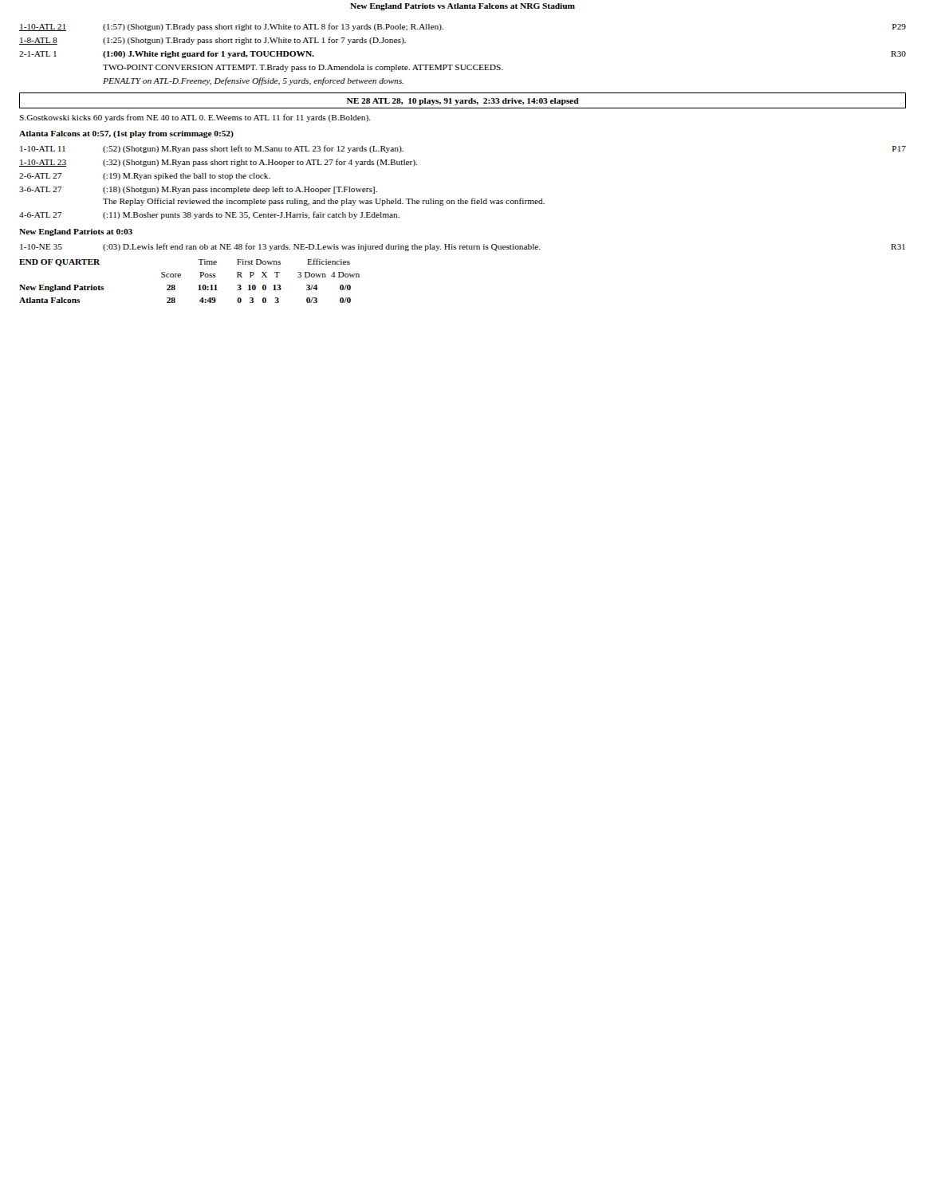New England Patriots vs Atlanta Falcons at NRG Stadium
| 1-10-ATL 21 | (1:57) (Shotgun) T.Brady pass short right to J.White to ATL 8 for 13 yards (B.Poole; R.Allen). | P29 |
| 1-8-ATL 8 | (1:25) (Shotgun) T.Brady pass short right to J.White to ATL 1 for 7 yards (D.Jones). | |
| 2-1-ATL 1 | (1:00) J.White right guard for 1 yard, TOUCHDOWN. | R30 |
| | TWO-POINT CONVERSION ATTEMPT. T.Brady pass to D.Amendola is complete. ATTEMPT SUCCEEDS. | |
| | PENALTY on ATL-D.Freeney, Defensive Offside, 5 yards, enforced between downs. | |
NE 28 ATL 28, 10 plays, 91 yards, 2:33 drive, 14:03 elapsed
S.Gostkowski kicks 60 yards from NE 40 to ATL 0. E.Weems to ATL 11 for 11 yards (B.Bolden).
Atlanta Falcons at 0:57, (1st play from scrimmage 0:52)
| 1-10-ATL 11 | (:52) (Shotgun) M.Ryan pass short left to M.Sanu to ATL 23 for 12 yards (L.Ryan). | P17 |
| 1-10-ATL 23 | (:32) (Shotgun) M.Ryan pass short right to A.Hooper to ATL 27 for 4 yards (M.Butler). | |
| 2-6-ATL 27 | (:19) M.Ryan spiked the ball to stop the clock. | |
| 3-6-ATL 27 | (:18) (Shotgun) M.Ryan pass incomplete deep left to A.Hooper [T.Flowers]. The Replay Official reviewed the incomplete pass ruling, and the play was Upheld. The ruling on the field was confirmed. | |
| 4-6-ATL 27 | (:11) M.Bosher punts 38 yards to NE 35, Center-J.Harris, fair catch by J.Edelman. | |
New England Patriots at 0:03
| 1-10-NE 35 | (:03) D.Lewis left end ran ob at NE 48 for 13 yards. NE-D.Lewis was injured during the play. His return is Questionable. | R31 |
| END OF QUARTER | | | Time | First Downs | Efficiencies |
| Score | Poss | R | P | X | T | 3 Down | 4 Down |
| New England Patriots | | 28 | 10:11 | 3 | 10 | 0 | 13 | 3/4 | 0/0 |
| Atlanta Falcons | | 28 | 4:49 | 0 | 3 | 0 | 3 | 0/3 | 0/0 |